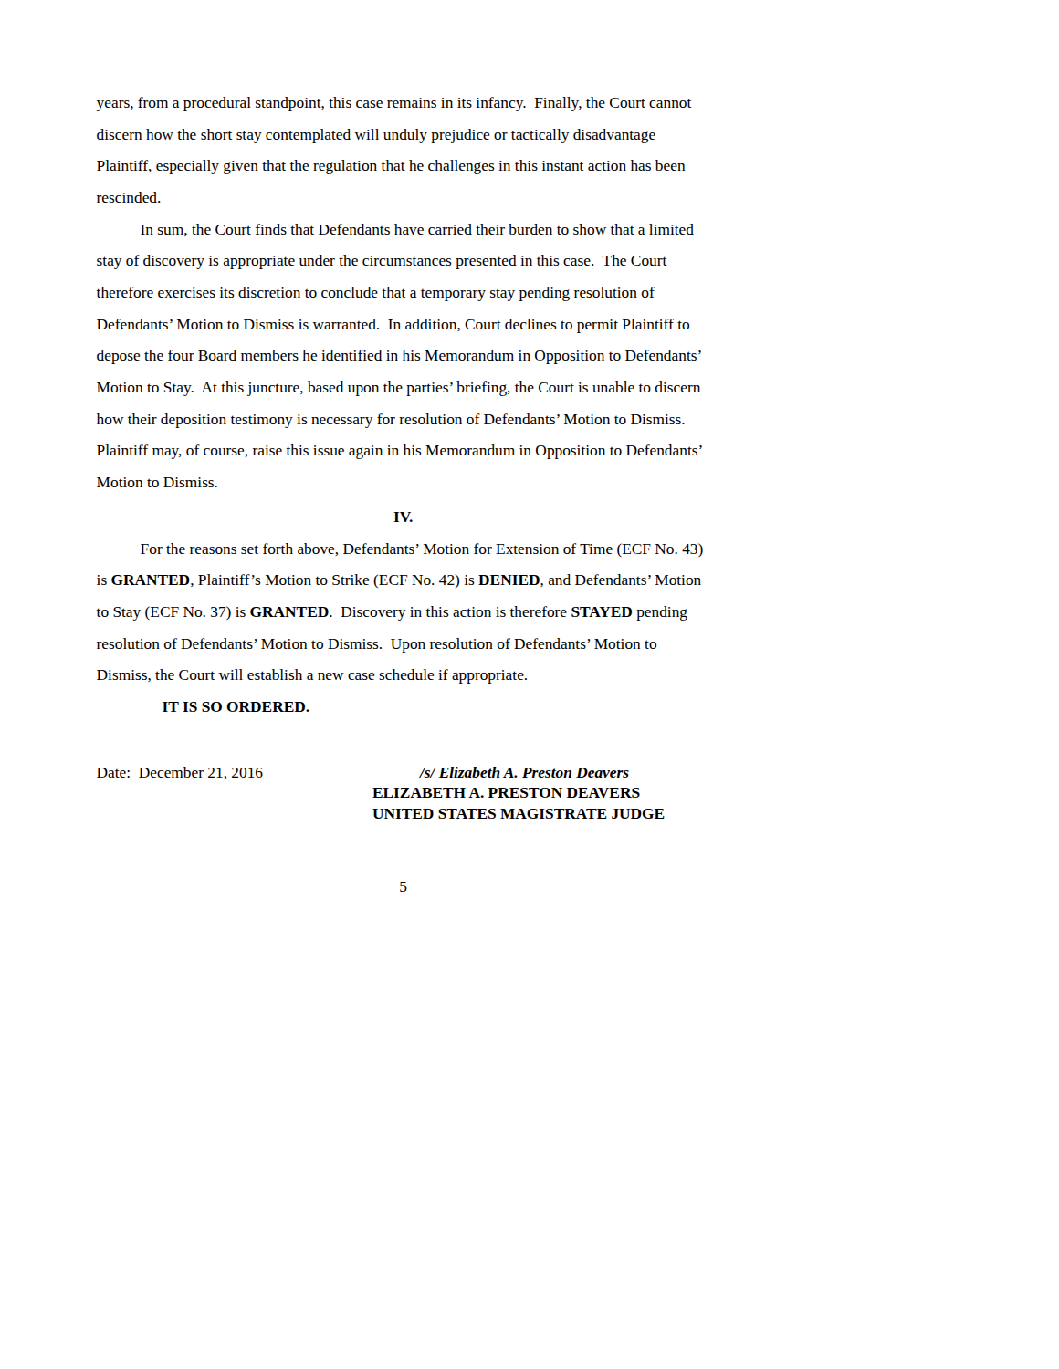years, from a procedural standpoint, this case remains in its infancy. Finally, the Court cannot discern how the short stay contemplated will unduly prejudice or tactically disadvantage Plaintiff, especially given that the regulation that he challenges in this instant action has been rescinded.
In sum, the Court finds that Defendants have carried their burden to show that a limited stay of discovery is appropriate under the circumstances presented in this case. The Court therefore exercises its discretion to conclude that a temporary stay pending resolution of Defendants’ Motion to Dismiss is warranted. In addition, Court declines to permit Plaintiff to depose the four Board members he identified in his Memorandum in Opposition to Defendants’ Motion to Stay. At this juncture, based upon the parties’ briefing, the Court is unable to discern how their deposition testimony is necessary for resolution of Defendants’ Motion to Dismiss. Plaintiff may, of course, raise this issue again in his Memorandum in Opposition to Defendants’ Motion to Dismiss.
IV.
For the reasons set forth above, Defendants’ Motion for Extension of Time (ECF No. 43) is GRANTED, Plaintiff’s Motion to Strike (ECF No. 42) is DENIED, and Defendants’ Motion to Stay (ECF No. 37) is GRANTED. Discovery in this action is therefore STAYED pending resolution of Defendants’ Motion to Dismiss. Upon resolution of Defendants’ Motion to Dismiss, the Court will establish a new case schedule if appropriate.
IT IS SO ORDERED.
| Date: December 21, 2016 | /s/ Elizabeth A. Preston Deavers ELIZABETH A. PRESTON DEAVERS UNITED STATES MAGISTRATE JUDGE |
5